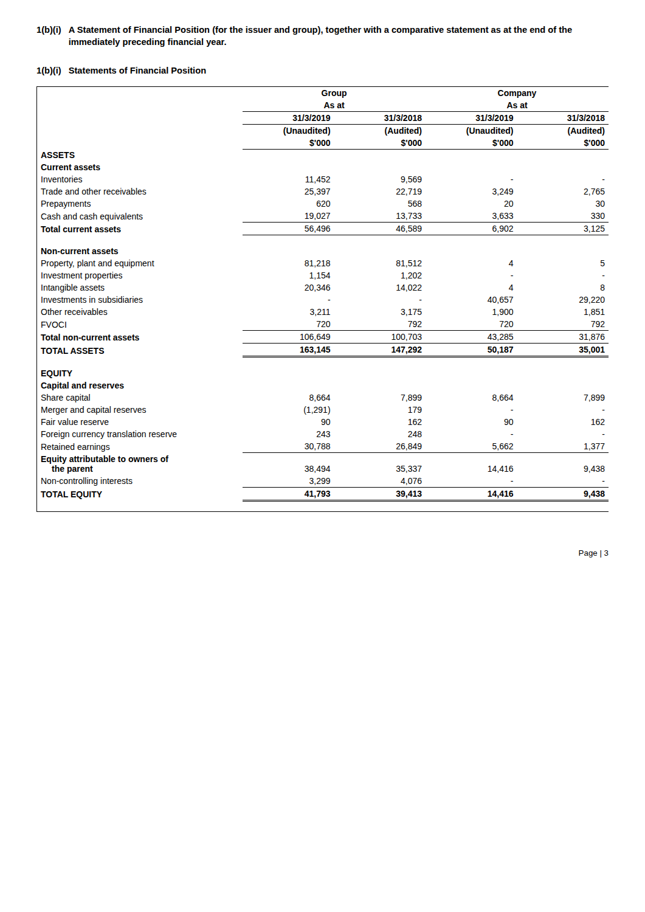1(b)(i) A Statement of Financial Position (for the issuer and group), together with a comparative statement as at the end of the immediately preceding financial year.
1(b)(i) Statements of Financial Position
| | Group | Company |
| --- | --- | --- |
| | As at | As at |
| | 31/3/2019 | 31/3/2018 | 31/3/2019 | 31/3/2018 |
| | (Unaudited) | (Audited) | (Unaudited) | (Audited) |
| | $'000 | $'000 | $'000 | $'000 |
| ASSETS | | | | |
| Current assets | | | | |
| Inventories | 11,452 | 9,569 | - | - |
| Trade and other receivables | 25,397 | 22,719 | 3,249 | 2,765 |
| Prepayments | 620 | 568 | 20 | 30 |
| Cash and cash equivalents | 19,027 | 13,733 | 3,633 | 330 |
| Total current assets | 56,496 | 46,589 | 6,902 | 3,125 |
| Non-current assets | | | | |
| Property, plant and equipment | 81,218 | 81,512 | 4 | 5 |
| Investment properties | 1,154 | 1,202 | - | - |
| Intangible assets | 20,346 | 14,022 | 4 | 8 |
| Investments in subsidiaries | - | - | 40,657 | 29,220 |
| Other receivables | 3,211 | 3,175 | 1,900 | 1,851 |
| FVOCI | 720 | 792 | 720 | 792 |
| Total non-current assets | 106,649 | 100,703 | 43,285 | 31,876 |
| TOTAL ASSETS | 163,145 | 147,292 | 50,187 | 35,001 |
| EQUITY | | | | |
| Capital and reserves | | | | |
| Share capital | 8,664 | 7,899 | 8,664 | 7,899 |
| Merger and capital reserves | (1,291) | 179 | - | - |
| Fair value reserve | 90 | 162 | 90 | 162 |
| Foreign currency translation reserve | 243 | 248 | - | - |
| Retained earnings | 30,788 | 26,849 | 5,662 | 1,377 |
| Equity attributable to owners of the parent | 38,494 | 35,337 | 14,416 | 9,438 |
| Non-controlling interests | 3,299 | 4,076 | - | - |
| TOTAL EQUITY | 41,793 | 39,413 | 14,416 | 9,438 |
Page | 3